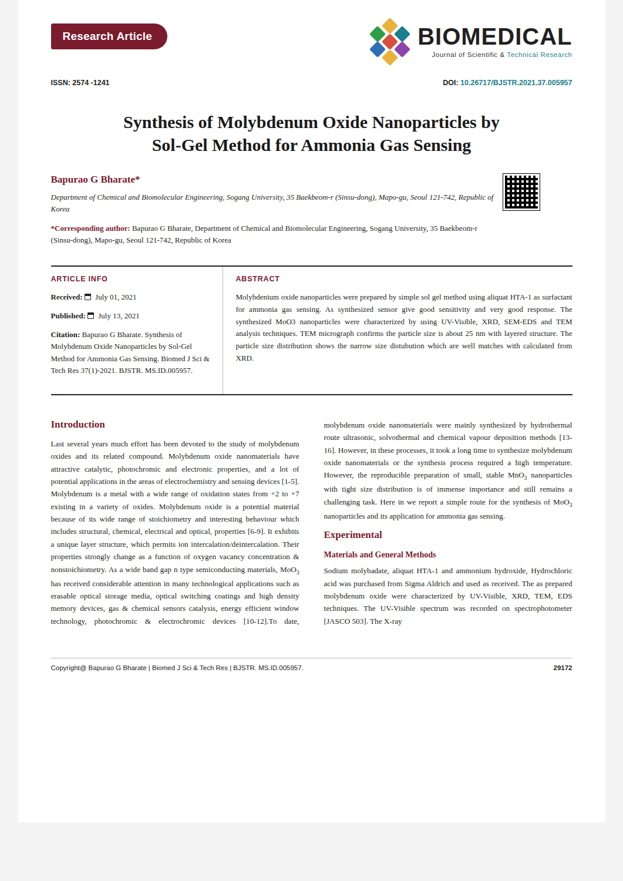Research Article
BIOMEDICAL
Journal of Scientific & Technical Research
ISSN: 2574 -1241
DOI: 10.26717/BJSTR.2021.37.005957
Synthesis of Molybdenum Oxide Nanoparticles by
Sol-Gel Method for Ammonia Gas Sensing
Bapurao G Bharate*
Department of Chemical and Biomolecular Engineering, Sogang University, 35 Baekbeom-r (Sinsu-dong), Mapo-gu, Seoul 121-742, Republic of Korea
*Corresponding author: Bapurao G Bharate, Department of Chemical and Biomolecular Engineering, Sogang University, 35 Baekbeom-r (Sinsu-dong), Mapo-gu, Seoul 121-742, Republic of Korea
ARTICLE INFO
Received: July 01, 2021
Published: July 13, 2021
Citation: Bapurao G Bharate. Synthesis of Molybdenum Oxide Nanoparticles by Sol-Gel Method for Ammonia Gas Sensing. Biomed J Sci & Tech Res 37(1)-2021. BJSTR. MS.ID.005957.
ABSTRACT
Molybdenium oxide nanoparticles were prepared by simple sol gel method using aliquat HTA-1 as surfactant for ammonia gas sensing. As synthesized sensor give good sensitivity and very good response. The synthesized MoO3 nanoparticles were characterized by using UV-Visible, XRD, SEM-EDS and TEM analysis techniques. TEM micrograph confirms the particle size is about 25 nm with layered structure. The particle size distribution shows the narrow size distubution which are well matches with calculated from XRD.
Introduction
Last several years much effort has been devoted to the study of molybdenum oxides and its related compound. Molybdenum oxide nanomaterials have attractive catalytic, photochromic and electronic properties, and a lot of potential applications in the areas of electrochemistry and sensing devices [1-5]. Molybdenum is a metal with a wide range of oxidation states from +2 to +7 existing in a variety of oxides. Molybdenum oxide is a potential material because of its wide range of stoichiometry and interesting behaviour which includes structural, chemical, electrical and optical, properties [6-9]. It exhibits a unique layer structure, which permits ion intercalation/deintercalation. Their properties strongly change as a function of oxygen vacancy concentration & nonstoichiometry. As a wide band gap n type semiconducting materials, MoO3 has received considerable attention in many technological applications such as erasable optical storage media, optical switching coatings and high density memory devices, gas & chemical sensors catalysis, energy efficient window technology, photochromic & electrochromic devices [10-12].To date, molybdenum oxide nanomaterials were mainly synthesized by hydrothermal route ultrasonic, solvothermal and chemical vapour deposition methods [13-16]. However, in these processes, it took a long time to synthesize molybdenum oxide nanomaterials or the synthesis process required a high temperature. However, the reproducible preparation of small, stable MnO3 nanoparticles with tight size distribution is of immense importance and still remains a challenging task. Here in we report a simple route for the synthesis of MoO3 nanoparticles and its application for ammonia gas sensing.
Experimental
Materials and General Methods
Sodium molybadate, aliquat HTA-1 and ammonium hydroxide, Hydrochloric acid was purchased from Sigma Aldrich and used as received. The as prepared molybdenum oxide were characterized by UV-Visible, XRD, TEM, EDS techniques. The UV-Visible spectrum was recorded on spectrophotometer [JASCO 503]. The X-ray
Copyright@ Bapurao G Bharate | Biomed J Sci & Tech Res | BJSTR. MS.ID.005957.
29172